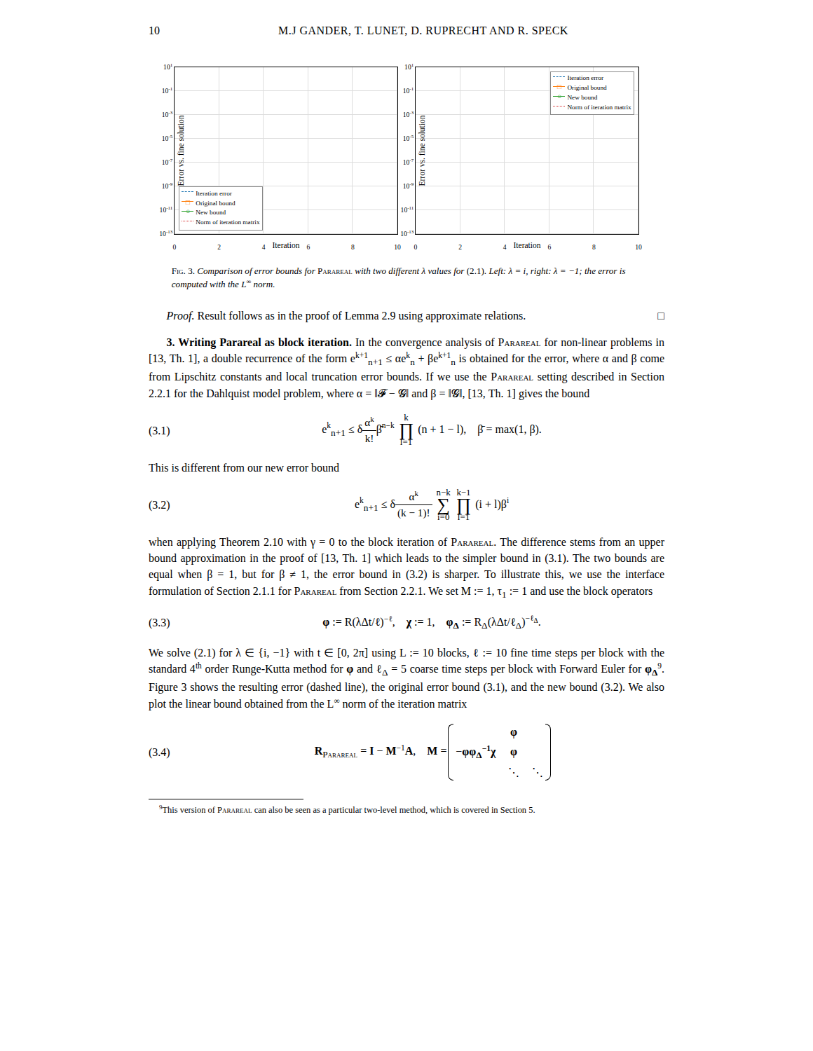10 M.J GANDER, T. LUNET, D. RUPRECHT AND R. SPECK
Error vs. fine solution Iteration
101 10-1 10-3 10-5 10-7 10-9 10-11 10-13
0 2 4 6 8 10
Iteration error
Original bound
New bound
Norm of iteration matrix
Error vs. fine solution Iteration
101 10-1 10-3 10-5 10-7 10-9 10-11 10-13
0 2 4 6 8 10
Iteration error
Original bound
New bound
Norm of iteration matrix
Fig. 3. Comparison of error bounds for Parareal with two different λ values for (2.1). Left: λ = i, right: λ = −1; the error is computed with the L∞ norm.
Proof. Result follows as in the proof of Lemma 2.9 using approximate relations.□
3. Writing Parareal as block iteration. In the convergence analysis of Parareal for non-linear problems in [13, Th. 1], a double recurrence of the form ek+1n+1 ≤ αekn + βek+1n is obtained for the error, where α and β come from Lipschitz constants and local truncation error bounds. If we use the Parareal setting described in Section 2.2.1 for the Dahlquist model problem, where α = ‖𝓕 − 𝓖‖ and β = ‖𝓖‖, [13, Th. 1] gives the bound
(3.1) ekn+1 ≤ δαk k!β̄n−k k∏l=1 (n + 1 − l), β̄ = max(1, β).
This is different from our new error bound
(3.2) ekn+1 ≤ δαk(k − 1)! n−k∑i=0 k−1∏l=1 (i + l)βi
when applying Theorem 2.10 with γ = 0 to the block iteration of Parareal. The difference stems from an upper bound approximation in the proof of [13, Th. 1] which leads to the simpler bound in (3.1). The two bounds are equal when β = 1, but for β ≠ 1, the error bound in (3.2) is sharper. To illustrate this, we use the interface formulation of Section 2.1.1 for Parareal from Section 2.2.1. We set M := 1, τ1 := 1 and use the block operators
(3.3) φ := R(λΔt/ℓ)−ℓ, χ := 1, φΔ := RΔ(λΔt/ℓΔ)−ℓΔ.
We solve (2.1) for λ ∈ {i, −1} with t ∈ [0, 2π] using L := 10 blocks, ℓ := 10 fine time steps per block with the standard 4th order Runge-Kutta method for φ and ℓΔ = 5 coarse time steps per block with Forward Euler for φΔ9. Figure 3 shows the resulting error (dashed line), the original error bound (3.1), and the new bound (3.2). We also plot the linear bound obtained from the L∞ norm of the iteration matrix
(3.4) RParareal = I − M−1A, M = φ −φφΔ−1χ φ ⋱⋱
9This version of Parareal can also be seen as a particular two-level method, which is covered in Section 5.